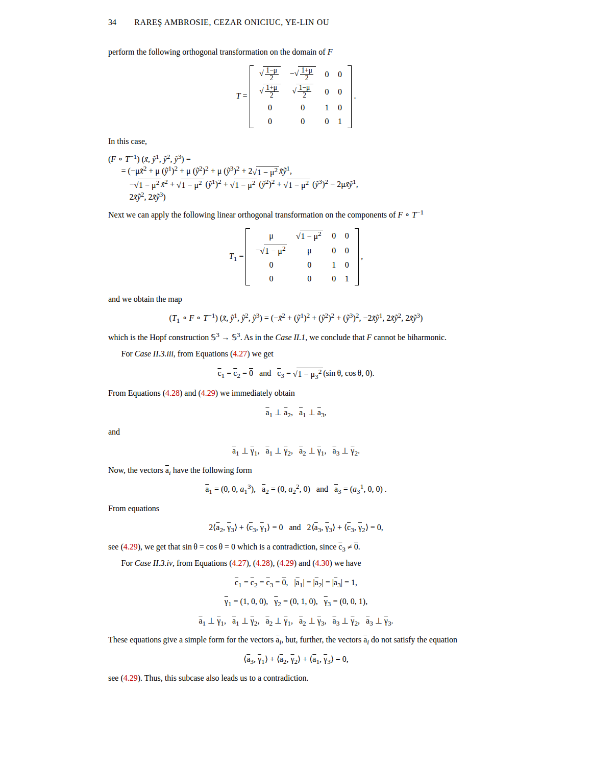34 RAREŞ AMBROSIE, CEZAR ONICIUC, YE-LIN OU
perform the following orthogonal transformation on the domain of F
T =
| √ 1−μ 2 | − √ 1+μ 2 | 0 | 0 |
| √ 1+μ 2 | √ 1−μ 2 | 0 | 0 |
| 0 | 0 | 1 | 0 |
| 0 | 0 | 0 | 1 |
.
In this case,
(F ∘ T−1) (x̃, ỹ1, ỹ2, ỹ3) =
= (−μx̃2 + μ (ỹ1)2 + μ (ỹ2)2 + μ (ỹ3)2 + 2√1 − μ2 x̃ỹ1,
−√1 − μ2 x̃2 + √1 − μ2 (ỹ1)2 + √1 − μ2 (ỹ2)2 + √1 − μ2 (ỹ3)2 − 2μx̃ỹ1,
2x̃ỹ2, 2x̃ỹ3)
Next we can apply the following linear orthogonal transformation on the components of F ∘ T−1
T1 =
| μ | √ 1 − μ 2 | 0 | 0 |
| − √ 1 − μ 2 | μ | 0 | 0 |
| 0 | 0 | 1 | 0 |
| 0 | 0 | 0 | 1 |
,
and we obtain the map
(T1 ∘ F ∘ T−1) (x̃, ỹ1, ỹ2, ỹ3) = (−x̃2 + (ỹ1)2 + (ỹ2)2 + (ỹ3)2, −2x̃ỹ1, 2x̃ỹ2, 2x̃ỹ3)
which is the Hopf construction 𝕊3 → 𝕊3. As in the Case II.1, we conclude that F cannot be biharmonic.
For Case II.3.iii, from Equations (4.27) we get
c1 = c2 = 0 and c3 = √1 − μ32(sin θ, cos θ, 0).
From Equations (4.28) and (4.29) we immediately obtain
a1 ⊥ a2, a1 ⊥ a3,
and
a1 ⊥ γ1, a1 ⊥ γ2, a2 ⊥ γ1, a3 ⊥ γ2.
Now, the vectors ai have the following form
a1 = (0, 0, a13), a2 = (0, a22, 0) and a3 = (a31, 0, 0) .
From equations
2⟨a2, γ3⟩ + ⟨c3, γ1⟩ = 0 and 2⟨a3, γ3⟩ + ⟨c3, γ2⟩ = 0,
see (4.29), we get that sin θ = cos θ = 0 which is a contradiction, since c3 ≠ 0.
For Case II.3.iv, from Equations (4.27), (4.28), (4.29) and (4.30) we have
c1 = c2 = c3 = 0, |a1| = |a2| = |a3| = 1,
γ1 = (1, 0, 0), γ2 = (0, 1, 0), γ3 = (0, 0, 1),
a1 ⊥ γ1, a1 ⊥ γ2, a2 ⊥ γ1, a2 ⊥ γ3, a3 ⊥ γ2, a3 ⊥ γ3.
These equations give a simple form for the vectors ai, but, further, the vectors ai do not satisfy the equation
⟨a3, γ1⟩ + ⟨a2, γ2⟩ + ⟨a1, γ3⟩ = 0,
see (4.29). Thus, this subcase also leads us to a contradiction.